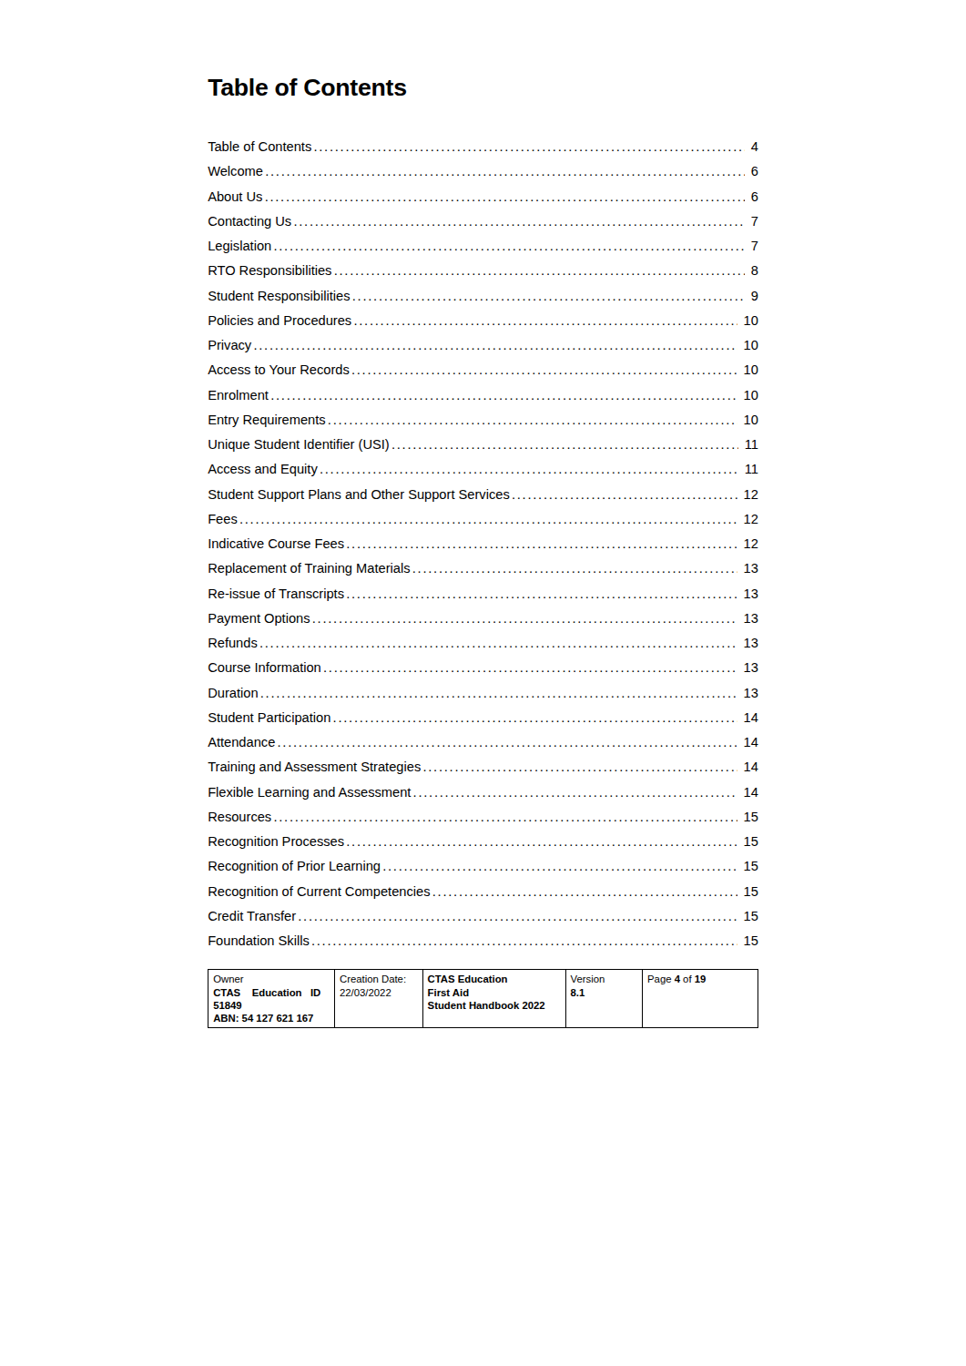Table of Contents
Table of Contents .................................................................................................. 4
Welcome ................................................................................................................. 6
About Us ......................................................................................................... 6
Contacting Us ............................................................................................. 7
Legislation .............................................................................................................. 7
RTO Responsibilities ............................................................................................. 8
Student Responsibilities ......................................................................................... 9
Policies and Procedures ......................................................................................... 10
Privacy ................................................................................................................... 10
Access to Your Records ....................................................................................... 10
Enrolment .............................................................................................................. 10
Entry Requirements ........................................................................................... 10
Unique Student Identifier (USI) ............................................................................. 11
Access and Equity ............................................................................................. 11
Student Support Plans and Other Support Services ................................................. 12
Fees ....................................................................................................................... 12
Indicative Course Fees ......................................................................................... 12
Replacement of Training Materials ......................................................................... 13
Re-issue of Transcripts ....................................................................................... 13
Payment Options ................................................................................................ 13
Refunds ............................................................................................................. 13
Course Information ............................................................................................... 13
Duration ............................................................................................................ 13
Student Participation ......................................................................................... 14
Attendance ......................................................................................................... 14
Training and Assessment Strategies ............................................................................. 14
Flexible Learning and Assessment ......................................................................... 14
Resources .......................................................................................................... 15
Recognition Processes ......................................................................................... 15
Recognition of Prior Learning ................................................................................. 15
Recognition of Current Competencies ..................................................................... 15
Credit Transfer ............................................................................................. 15
Foundation Skills ................................................................................................. 15
| Owner CTAS Education ID 51849 ABN: 54 127 621 167 | Creation Date: 22/03/2022 | CTAS Education First Aid Student Handbook 2022 | Version 8.1 | Page 4 of 19 |